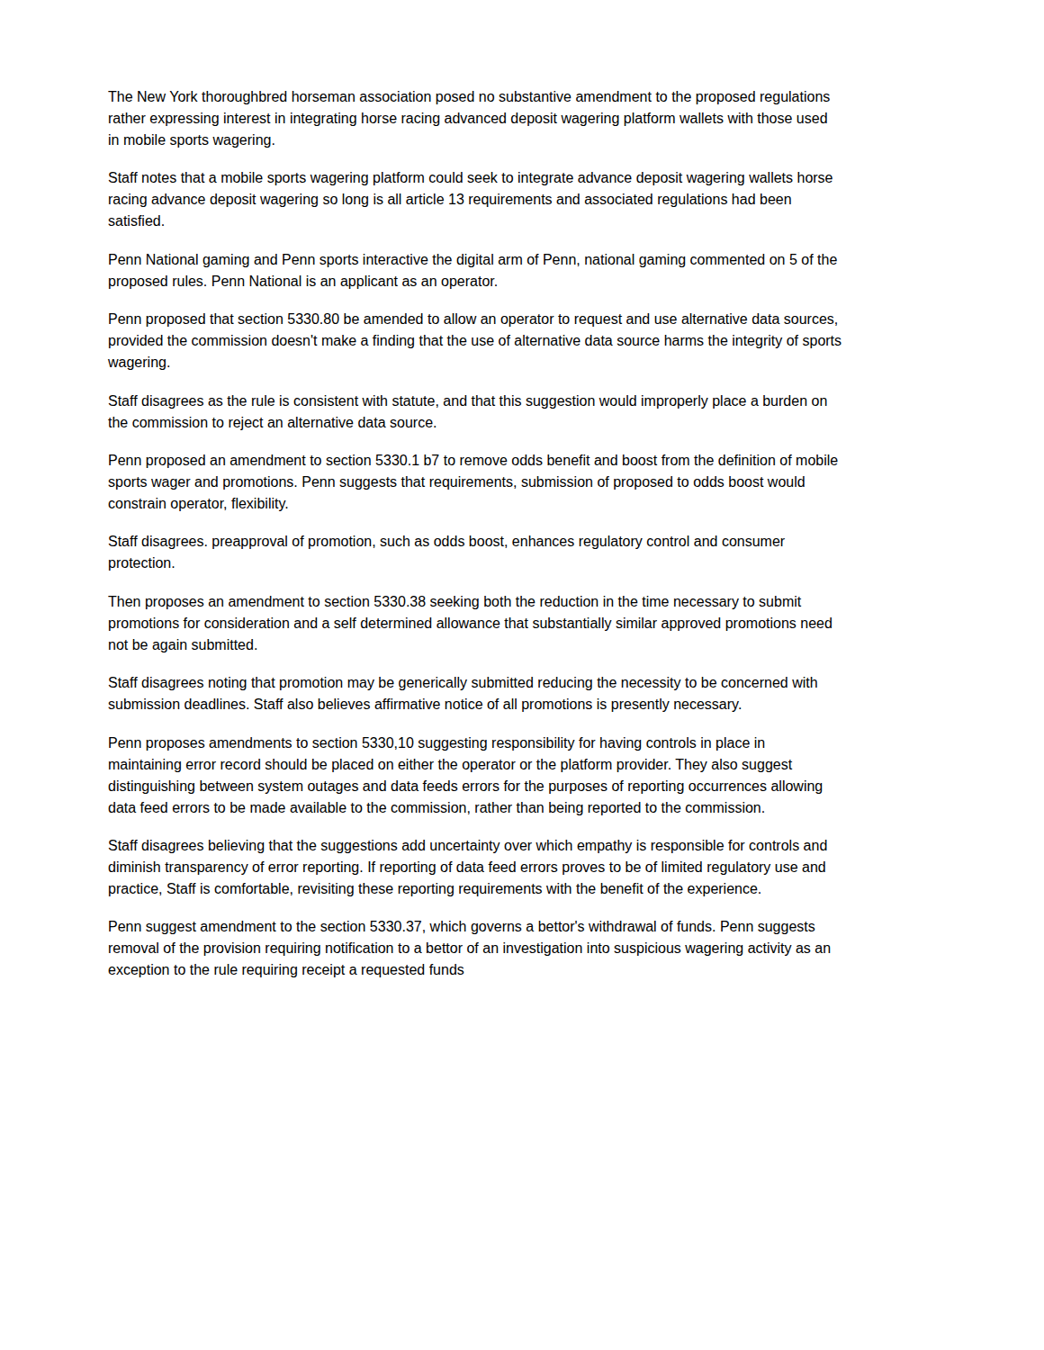The New York thoroughbred horseman association posed no substantive amendment to the proposed regulations rather expressing interest in integrating horse racing advanced deposit wagering platform wallets with those used in mobile sports wagering.
Staff notes that a mobile sports wagering platform could seek to integrate advance deposit wagering wallets horse racing advance deposit wagering so long is all article 13 requirements and associated regulations had been satisfied.
Penn National gaming and Penn sports interactive the digital arm of Penn, national gaming commented on 5 of the proposed rules. Penn National is an applicant as an operator.
Penn proposed that section 5330.80 be amended to allow an operator to request and use alternative data sources, provided the commission doesn't make a finding that the use of alternative data source harms the integrity of sports wagering.
Staff disagrees as the rule is consistent with statute, and that this suggestion would improperly place a burden on the commission to reject an alternative data source.
Penn proposed an amendment to section 5330.1 b7 to remove odds benefit and boost from the definition of mobile sports wager and promotions. Penn suggests that requirements, submission of proposed to odds boost would constrain operator, flexibility.
Staff disagrees. preapproval of promotion, such as odds boost, enhances regulatory control and consumer protection.
Then proposes an amendment to section 5330.38 seeking both the reduction in the time necessary to submit promotions for consideration and a self determined allowance that substantially similar approved promotions need not be again submitted.
Staff disagrees noting that promotion may be generically submitted reducing the necessity to be concerned with submission deadlines. Staff also believes affirmative notice of all promotions is presently necessary.
Penn proposes amendments to section 5330,10 suggesting responsibility for having controls in place in maintaining error record should be placed on either the operator or the platform provider. They also suggest distinguishing between system outages and data feeds errors for the purposes of reporting occurrences allowing data feed errors to be made available to the commission, rather than being reported to the commission.
Staff disagrees believing that the suggestions add uncertainty over which empathy is responsible for controls and diminish transparency of error reporting. If reporting of data feed errors proves to be of limited regulatory use and practice, Staff is comfortable, revisiting these reporting requirements with the benefit of the experience.
Penn suggest amendment to the section 5330.37, which governs a bettor's withdrawal of funds. Penn suggests removal of the provision requiring notification to a bettor of an investigation into suspicious wagering activity as an exception to the rule requiring receipt a requested funds